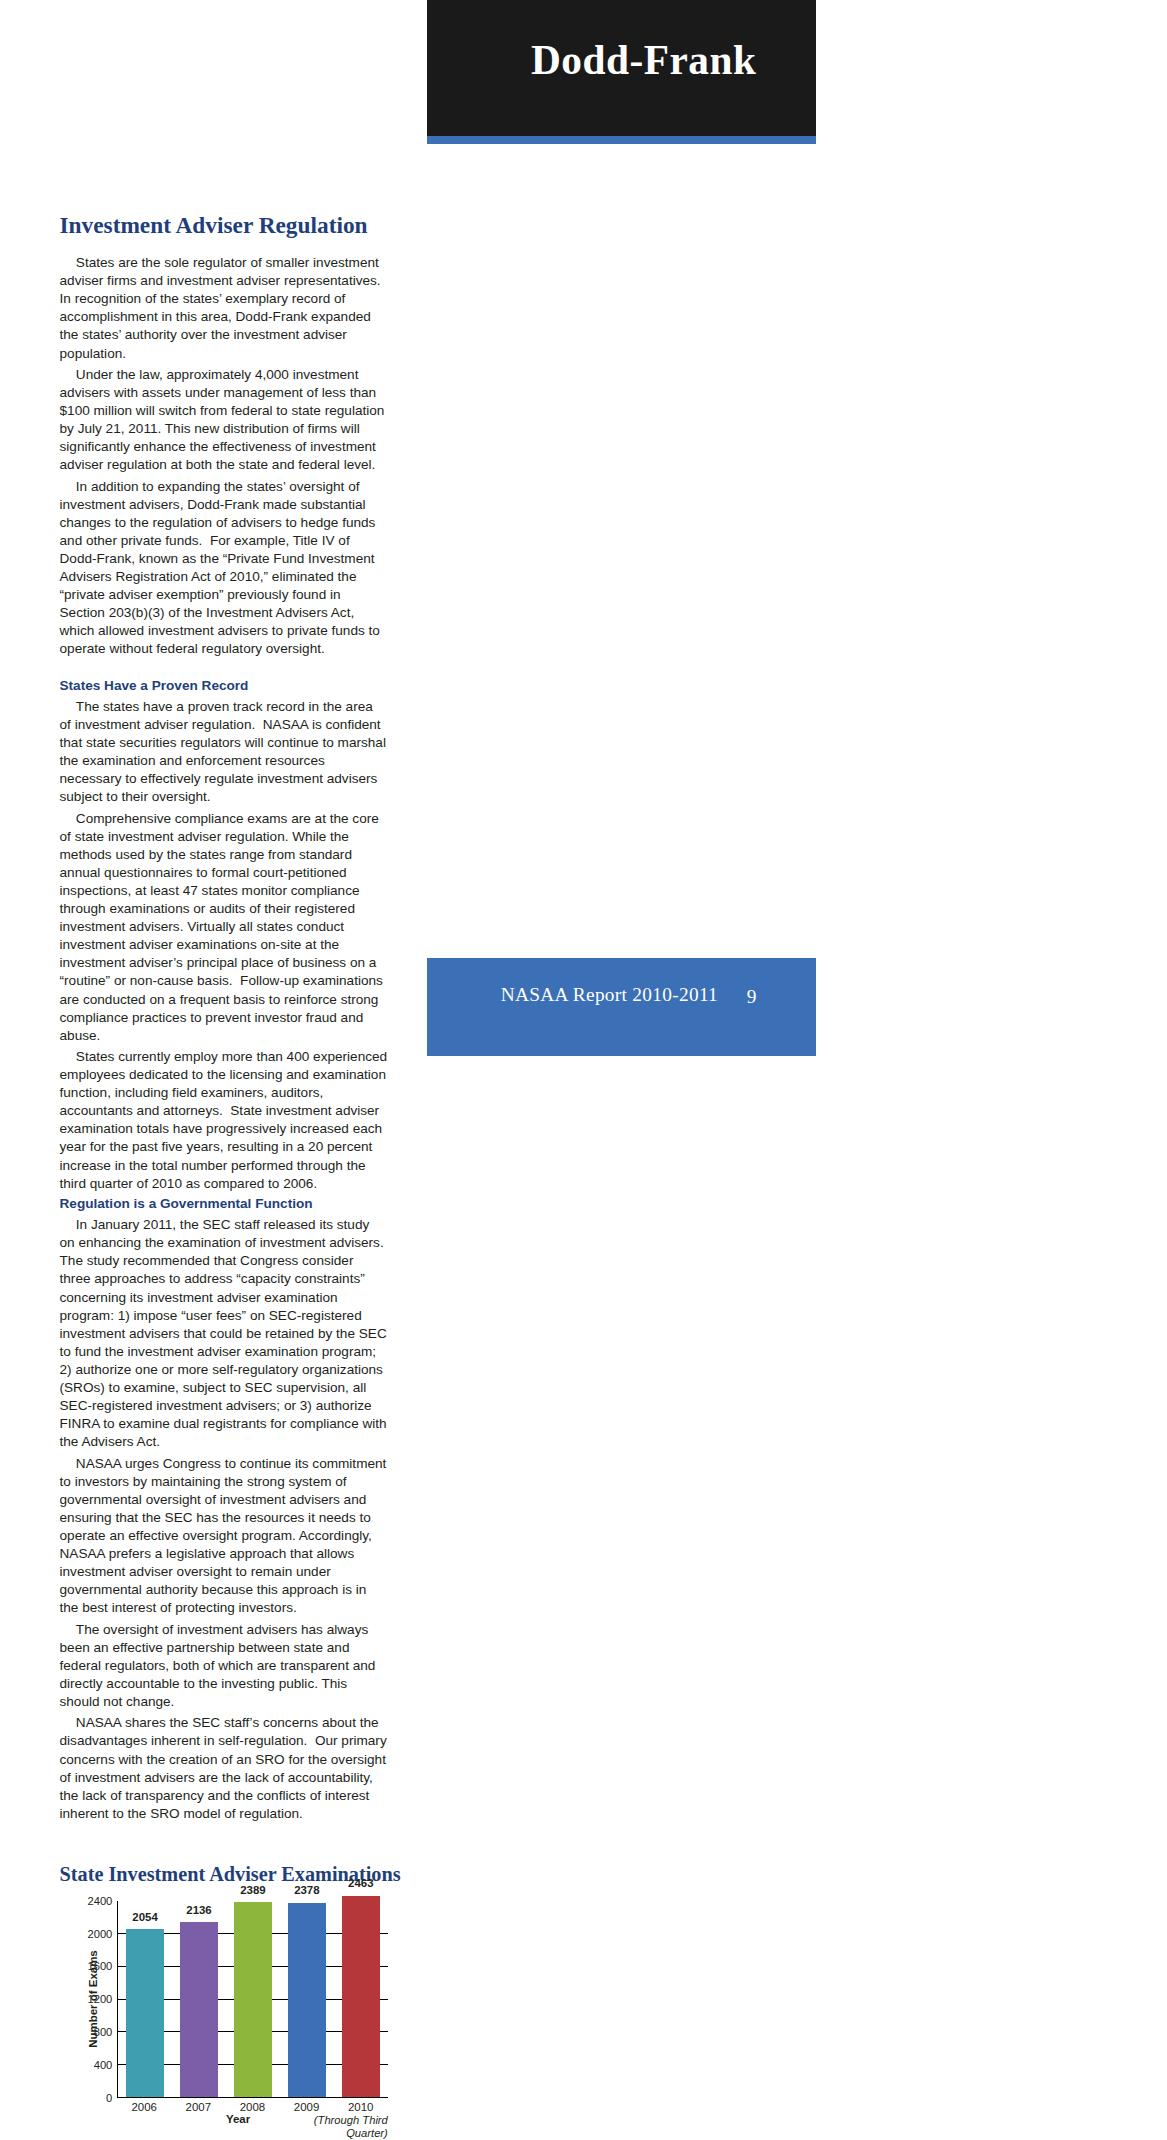Dodd-Frank
Investment Adviser Regulation
States are the sole regulator of smaller investment adviser firms and investment adviser representatives. In recognition of the states’ exemplary record of accomplishment in this area, Dodd-Frank expanded the states’ authority over the investment adviser population.
Under the law, approximately 4,000 investment advisers with assets under management of less than $100 million will switch from federal to state regulation by July 21, 2011. This new distribution of firms will significantly enhance the effectiveness of investment adviser regulation at both the state and federal level.
In addition to expanding the states’ oversight of investment advisers, Dodd-Frank made substantial changes to the regulation of advisers to hedge funds and other private funds. For example, Title IV of Dodd-Frank, known as the “Private Fund Investment Advisers Registration Act of 2010,” eliminated the “private adviser exemption” previously found in Section 203(b)(3) of the Investment Advisers Act, which allowed investment advisers to private funds to operate without federal regulatory oversight.
States Have a Proven Record
The states have a proven track record in the area of investment adviser regulation. NASAA is confident that state securities regulators will continue to marshal the examination and enforcement resources necessary to effectively regulate investment advisers subject to their oversight.
Comprehensive compliance exams are at the core of state investment adviser regulation. While the methods used by the states range from standard annual questionnaires to formal court-petitioned inspections, at least 47 states monitor compliance through examinations or audits of their registered investment advisers. Virtually all states conduct investment adviser examinations on-site at the investment adviser’s principal place of business on a “routine” or non-cause basis. Follow-up examinations are conducted on a frequent basis to reinforce strong compliance practices to prevent investor fraud and abuse.
States currently employ more than 400 experienced employees dedicated to the licensing and examination function, including field examiners, auditors, accountants and attorneys. State investment adviser examination totals have progressively increased each year for the past five years, resulting in a 20 percent increase in the total number performed through the third quarter of 2010 as compared to 2006.
Regulation is a Governmental Function
In January 2011, the SEC staff released its study on enhancing the examination of investment advisers. The study recommended that Congress consider three approaches to address “capacity constraints” concerning its investment adviser examination program: 1) impose “user fees” on SEC-registered investment advisers that could be retained by the SEC to fund the investment adviser examination program; 2) authorize one or more self-regulatory organizations (SROs) to examine, subject to SEC supervision, all SEC-registered investment advisers; or 3) authorize FINRA to examine dual registrants for compliance with the Advisers Act.
NASAA urges Congress to continue its commitment to investors by maintaining the strong system of governmental oversight of investment advisers and ensuring that the SEC has the resources it needs to operate an effective oversight program. Accordingly, NASAA prefers a legislative approach that allows investment adviser oversight to remain under governmental authority because this approach is in the best interest of protecting investors.
The oversight of investment advisers has always been an effective partnership between state and federal regulators, both of which are transparent and directly accountable to the investing public. This should not change.
NASAA shares the SEC staff’s concerns about the disadvantages inherent in self-regulation. Our primary concerns with the creation of an SRO for the oversight of investment advisers are the lack of accountability, the lack of transparency and the conflicts of interest inherent to the SRO model of regulation.
State Investment Adviser Examinations
Number of Exams
2400 2000 1600 1200 800 400 0
2054
2136
2389
2378
2463
2006 2007 2008 2009 2010
Year
(Through Third
Quarter)
NASAA Report 2010-2011
9